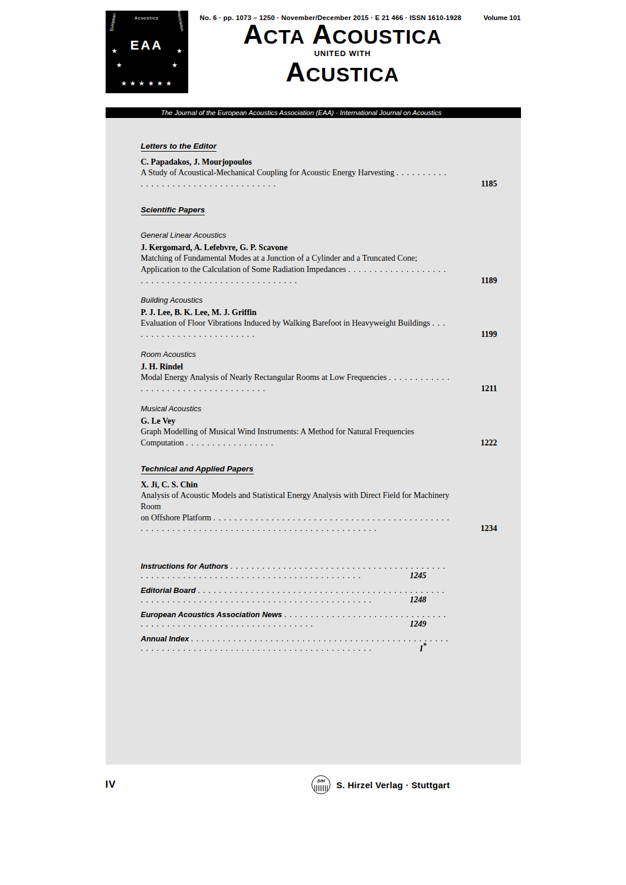Acoustics
European
Association
EAA
★
★
★
★
★ ★ ★ ★ ★ ★
No. 6 · pp. 1073 – 1250 · November/December 2015 · E 21 466 · ISSN 1610-1928
Volume 101
ACTA ACOUSTICA
UNITED WITH
ACUSTICA
The Journal of the European Acoustics Association (EAA) · International Journal on Acoustics
Letters to the Editor
C. Papadakos, J. Mourjopoulos
A Study of Acoustical-Mechanical Coupling for Acoustic Energy Harvesting . . . . . . . . . . . . . . . . . . . . . . . . . . . . . . . . . . . . 1185
Scientific Papers
General Linear Acoustics
J. Kergomard, A. Lefebvre, G. P. Scavone
Matching of Fundamental Modes at a Junction of a Cylinder and a Truncated Cone; Application to the Calculation of Some Radiation Impedances . . . . . . . . . . . . . . . . . . . . . . . . . . . . . . . . . . . . . . . . . . . . . . . . . 1189
Building Acoustics
P. J. Lee, B. K. Lee, M. J. Griffin
Evaluation of Floor Vibrations Induced by Walking Barefoot in Heavyweight Buildings . . . . . . . . . . . . . . . . . . . . . . . . . 1199
Room Acoustics
J. H. Rindel
Modal Energy Analysis of Nearly Rectangular Rooms at Low Frequencies . . . . . . . . . . . . . . . . . . . . . . . . . . . . . . . . . . . . 1211
Musical Acoustics
G. Le Vey
Graph Modelling of Musical Wind Instruments: A Method for Natural Frequencies Computation . . . . . . . . . . . . . . . . . 1222
Technical and Applied Papers
X. Ji, C. S. Chin
Analysis of Acoustic Models and Statistical Energy Analysis with Direct Field for Machinery Room on Offshore Platform . . . . . . . . . . . . . . . . . . . . . . . . . . . . . . . . . . . . . . . . . . . . . . . . . . . . . . . . . . . . . . . . . . . . . . . . . . . . . . . . . . . . . . . . . . 1234
Instructions for Authors . . . . . . . . . . . . . . . . . . . . . . . . . . . . . . . . . . . . . . . . . . . . . . . . . . . . . . . . . . . . . . . . . . . . . . . . . . . . . . . . . . . 1245
Editorial Board . . . . . . . . . . . . . . . . . . . . . . . . . . . . . . . . . . . . . . . . . . . . . . . . . . . . . . . . . . . . . . . . . . . . . . . . . . . . . . . . . . . . . . . . . . . 1248
European Acoustics Association News . . . . . . . . . . . . . . . . . . . . . . . . . . . . . . . . . . . . . . . . . . . . . . . . . . . . . . . . . . . . . . . . 1249
Annual Index . . . . . . . . . . . . . . . . . . . . . . . . . . . . . . . . . . . . . . . . . . . . . . . . . . . . . . . . . . . . . . . . . . . . . . . . . . . . . . . . . . . . . . . . . . . . . I*
IV
S. Hirzel Verlag · Stuttgart